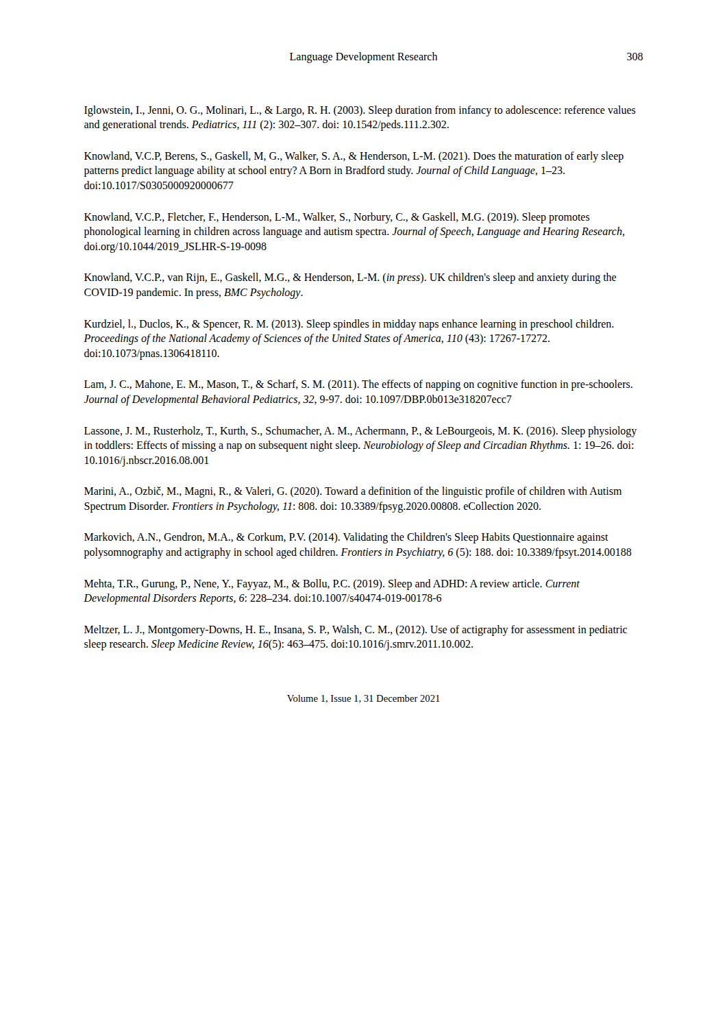Language Development Research 308
Iglowstein, I., Jenni, O. G., Molinari, L., & Largo, R. H. (2003). Sleep duration from infancy to adolescence: reference values and generational trends. Pediatrics, 111 (2): 302–307. doi: 10.1542/peds.111.2.302.
Knowland, V.C.P, Berens, S., Gaskell, M, G., Walker, S. A., & Henderson, L-M. (2021). Does the maturation of early sleep patterns predict language ability at school entry? A Born in Bradford study. Journal of Child Language, 1–23. doi:10.1017/S0305000920000677
Knowland, V.C.P., Fletcher, F., Henderson, L-M., Walker, S., Norbury, C., & Gaskell, M.G. (2019). Sleep promotes phonological learning in children across language and autism spectra. Journal of Speech, Language and Hearing Research, doi.org/10.1044/2019_JSLHR-S-19-0098
Knowland, V.C.P., van Rijn, E., Gaskell, M.G., & Henderson, L-M. (in press). UK children's sleep and anxiety during the COVID-19 pandemic. In press, BMC Psychology.
Kurdziel, l., Duclos, K., & Spencer, R. M. (2013). Sleep spindles in midday naps enhance learning in preschool children. Proceedings of the National Academy of Sciences of the United States of America, 110 (43): 17267-17272. doi:10.1073/pnas.1306418110.
Lam, J. C., Mahone, E. M., Mason, T., & Scharf, S. M. (2011). The effects of napping on cognitive function in pre-schoolers. Journal of Developmental Behavioral Pediatrics, 32, 9-97. doi: 10.1097/DBP.0b013e318207ecc7
Lassone, J. M., Rusterholz, T., Kurth, S., Schumacher, A. M., Achermann, P., & LeBourgeois, M. K. (2016). Sleep physiology in toddlers: Effects of missing a nap on subsequent night sleep. Neurobiology of Sleep and Circadian Rhythms. 1: 19–26. doi: 10.1016/j.nbscr.2016.08.001
Marini, A., Ozbič, M., Magni, R., & Valeri, G. (2020). Toward a definition of the linguistic profile of children with Autism Spectrum Disorder. Frontiers in Psychology, 11: 808. doi: 10.3389/fpsyg.2020.00808. eCollection 2020.
Markovich, A.N., Gendron, M.A., & Corkum, P.V. (2014). Validating the Children's Sleep Habits Questionnaire against polysomnography and actigraphy in school aged children. Frontiers in Psychiatry, 6 (5): 188. doi: 10.3389/fpsyt.2014.00188
Mehta, T.R., Gurung, P., Nene, Y., Fayyaz, M., & Bollu, P.C. (2019). Sleep and ADHD: A review article. Current Developmental Disorders Reports, 6: 228–234. doi:10.1007/s40474-019-00178-6
Meltzer, L. J., Montgomery-Downs, H. E., Insana, S. P., Walsh, C. M., (2012). Use of actigraphy for assessment in pediatric sleep research. Sleep Medicine Review, 16(5): 463–475. doi:10.1016/j.smrv.2011.10.002.
Volume 1, Issue 1, 31 December 2021